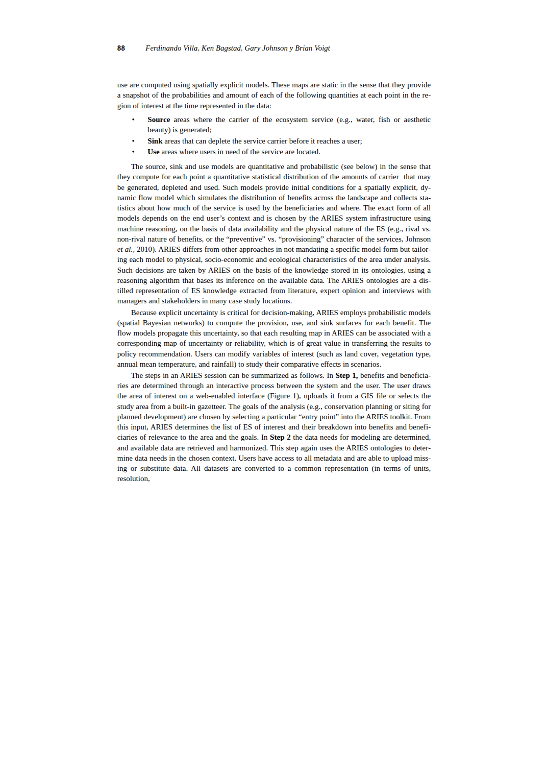88 Ferdinando Villa, Ken Bagstad, Gary Johnson y Brian Voigt
use are computed using spatially explicit models. These maps are static in the sense that they provide a snapshot of the probabilities and amount of each of the following quantities at each point in the region of interest at the time represented in the data:
Source areas where the carrier of the ecosystem service (e.g., water, fish or aesthetic beauty) is generated;
Sink areas that can deplete the service carrier before it reaches a user;
Use areas where users in need of the service are located.
The source, sink and use models are quantitative and probabilistic (see below) in the sense that they compute for each point a quantitative statistical distribution of the amounts of carrier that may be generated, depleted and used. Such models provide initial conditions for a spatially explicit, dynamic flow model which simulates the distribution of benefits across the landscape and collects statistics about how much of the service is used by the beneficiaries and where. The exact form of all models depends on the end user’s context and is chosen by the ARIES system infrastructure using machine reasoning, on the basis of data availability and the physical nature of the ES (e.g., rival vs. non-rival nature of benefits, or the “preventive” vs. “provisioning” character of the services, Johnson et al., 2010). ARIES differs from other approaches in not mandating a specific model form but tailoring each model to physical, socio-economic and ecological characteristics of the area under analysis. Such decisions are taken by ARIES on the basis of the knowledge stored in its ontologies, using a reasoning algorithm that bases its inference on the available data. The ARIES ontologies are a distilled representation of ES knowledge extracted from literature, expert opinion and interviews with managers and stakeholders in many case study locations.
Because explicit uncertainty is critical for decision-making, ARIES employs probabilistic models (spatial Bayesian networks) to compute the provision, use, and sink surfaces for each benefit. The flow models propagate this uncertainty, so that each resulting map in ARIES can be associated with a corresponding map of uncertainty or reliability, which is of great value in transferring the results to policy recommendation. Users can modify variables of interest (such as land cover, vegetation type, annual mean temperature, and rainfall) to study their comparative effects in scenarios.
The steps in an ARIES session can be summarized as follows. In Step 1, benefits and beneficiaries are determined through an interactive process between the system and the user. The user draws the area of interest on a web-enabled interface (Figure 1), uploads it from a GIS file or selects the study area from a built-in gazetteer. The goals of the analysis (e.g., conservation planning or siting for planned development) are chosen by selecting a particular “entry point” into the ARIES toolkit. From this input, ARIES determines the list of ES of interest and their breakdown into benefits and beneficiaries of relevance to the area and the goals. In Step 2 the data needs for modeling are determined, and available data are retrieved and harmonized. This step again uses the ARIES ontologies to determine data needs in the chosen context. Users have access to all metadata and are able to upload missing or substitute data. All datasets are converted to a common representation (in terms of units, resolution,